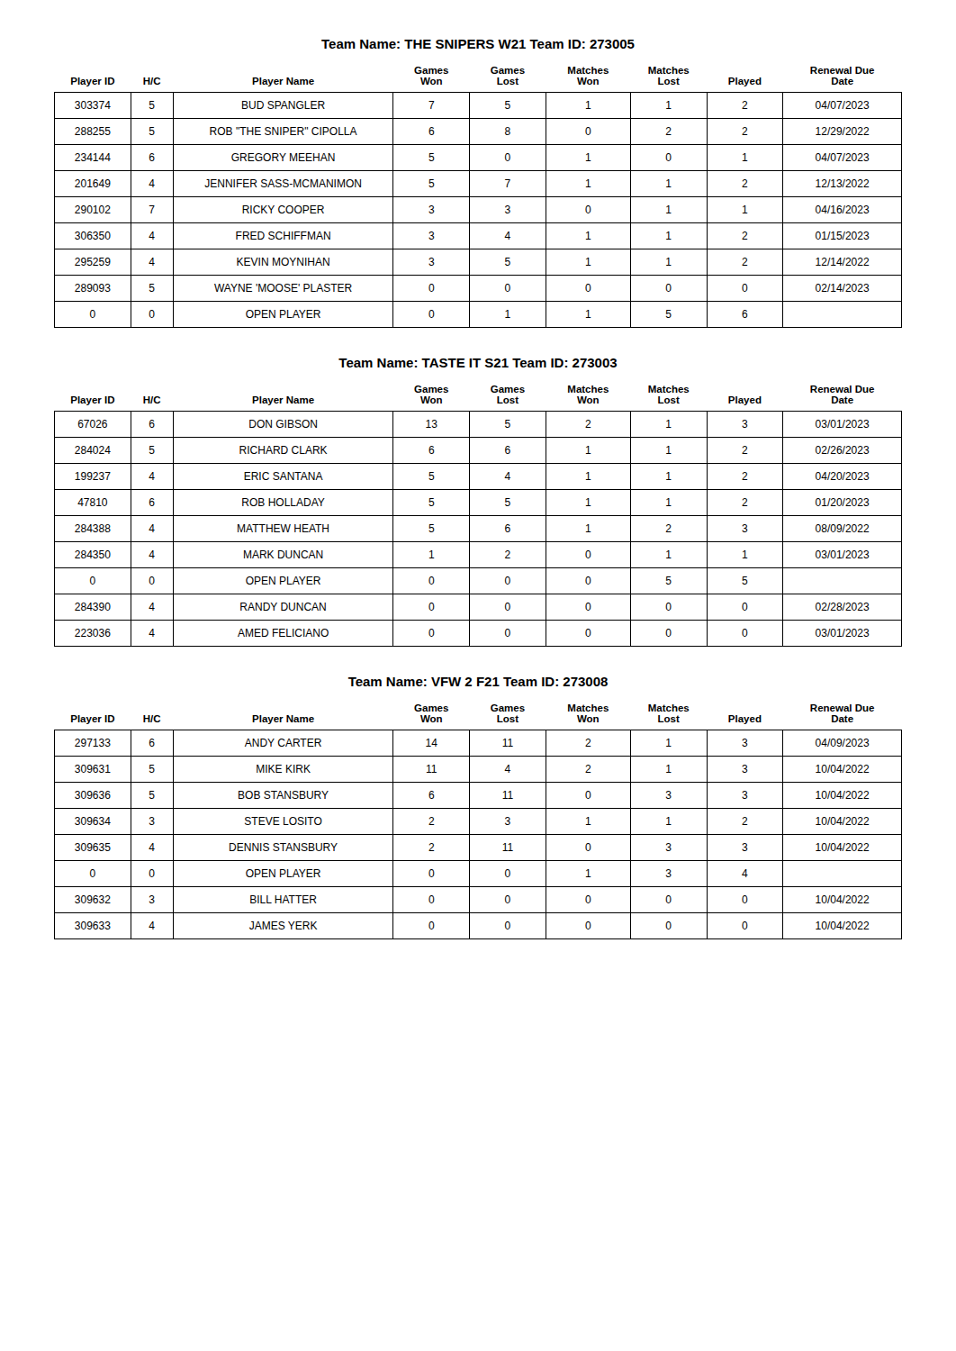Team Name: THE SNIPERS W21 Team ID: 273005
| Player ID | H/C | Player Name | Games Won | Games Lost | Matches Won | Matches Lost | Played | Renewal Due Date |
| --- | --- | --- | --- | --- | --- | --- | --- | --- |
| 303374 | 5 | BUD SPANGLER | 7 | 5 | 1 | 1 | 2 | 04/07/2023 |
| 288255 | 5 | ROB "THE SNIPER" CIPOLLA | 6 | 8 | 0 | 2 | 2 | 12/29/2022 |
| 234144 | 6 | GREGORY MEEHAN | 5 | 0 | 1 | 0 | 1 | 04/07/2023 |
| 201649 | 4 | JENNIFER SASS-MCMANIMON | 5 | 7 | 1 | 1 | 2 | 12/13/2022 |
| 290102 | 7 | RICKY COOPER | 3 | 3 | 0 | 1 | 1 | 04/16/2023 |
| 306350 | 4 | FRED SCHIFFMAN | 3 | 4 | 1 | 1 | 2 | 01/15/2023 |
| 295259 | 4 | KEVIN MOYNIHAN | 3 | 5 | 1 | 1 | 2 | 12/14/2022 |
| 289093 | 5 | WAYNE 'MOOSE' PLASTER | 0 | 0 | 0 | 0 | 0 | 02/14/2023 |
| 0 | 0 | OPEN PLAYER | 0 | 1 | 1 | 5 | 6 | |
Team Name: TASTE IT S21 Team ID: 273003
| Player ID | H/C | Player Name | Games Won | Games Lost | Matches Won | Matches Lost | Played | Renewal Due Date |
| --- | --- | --- | --- | --- | --- | --- | --- | --- |
| 67026 | 6 | DON GIBSON | 13 | 5 | 2 | 1 | 3 | 03/01/2023 |
| 284024 | 5 | RICHARD CLARK | 6 | 6 | 1 | 1 | 2 | 02/26/2023 |
| 199237 | 4 | ERIC SANTANA | 5 | 4 | 1 | 1 | 2 | 04/20/2023 |
| 47810 | 6 | ROB HOLLADAY | 5 | 5 | 1 | 1 | 2 | 01/20/2023 |
| 284388 | 4 | MATTHEW HEATH | 5 | 6 | 1 | 2 | 3 | 08/09/2022 |
| 284350 | 4 | MARK DUNCAN | 1 | 2 | 0 | 1 | 1 | 03/01/2023 |
| 0 | 0 | OPEN PLAYER | 0 | 0 | 0 | 5 | 5 | |
| 284390 | 4 | RANDY DUNCAN | 0 | 0 | 0 | 0 | 0 | 02/28/2023 |
| 223036 | 4 | AMED FELICIANO | 0 | 0 | 0 | 0 | 0 | 03/01/2023 |
Team Name: VFW 2 F21 Team ID: 273008
| Player ID | H/C | Player Name | Games Won | Games Lost | Matches Won | Matches Lost | Played | Renewal Due Date |
| --- | --- | --- | --- | --- | --- | --- | --- | --- |
| 297133 | 6 | ANDY CARTER | 14 | 11 | 2 | 1 | 3 | 04/09/2023 |
| 309631 | 5 | MIKE KIRK | 11 | 4 | 2 | 1 | 3 | 10/04/2022 |
| 309636 | 5 | BOB STANSBURY | 6 | 11 | 0 | 3 | 3 | 10/04/2022 |
| 309634 | 3 | STEVE LOSITO | 2 | 3 | 1 | 1 | 2 | 10/04/2022 |
| 309635 | 4 | DENNIS STANSBURY | 2 | 11 | 0 | 3 | 3 | 10/04/2022 |
| 0 | 0 | OPEN PLAYER | 0 | 0 | 1 | 3 | 4 | |
| 309632 | 3 | BILL HATTER | 0 | 0 | 0 | 0 | 0 | 10/04/2022 |
| 309633 | 4 | JAMES YERK | 0 | 0 | 0 | 0 | 0 | 10/04/2022 |